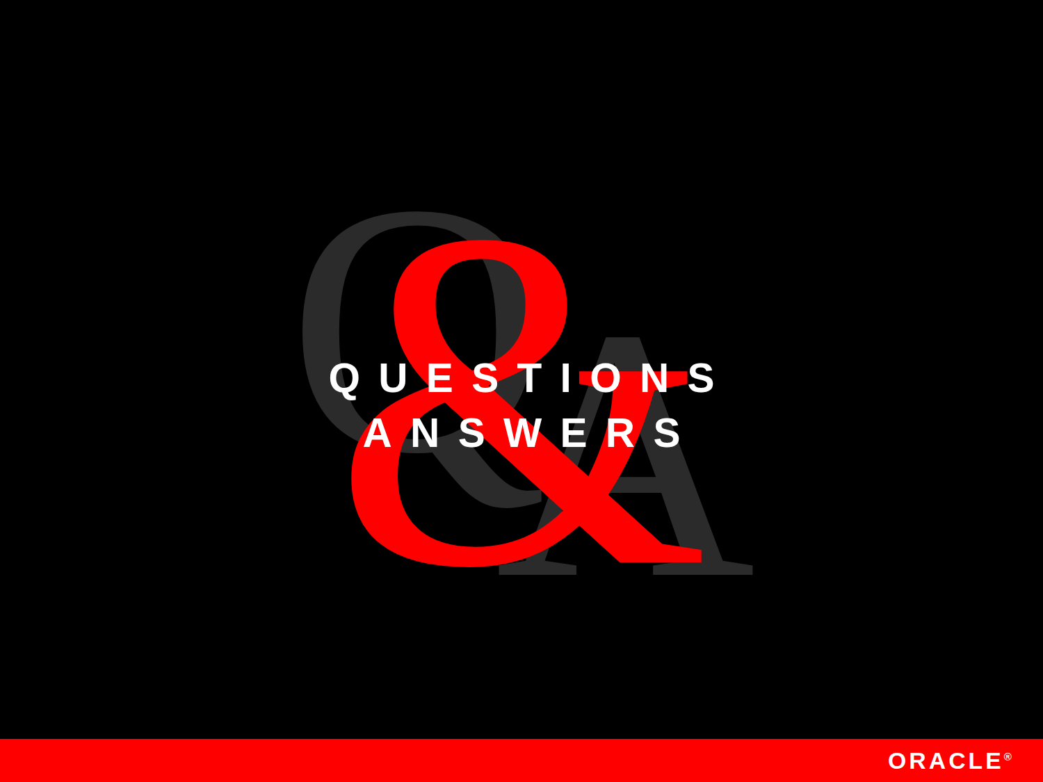QA &
QUESTIONS ANSWERS
ORACLE®